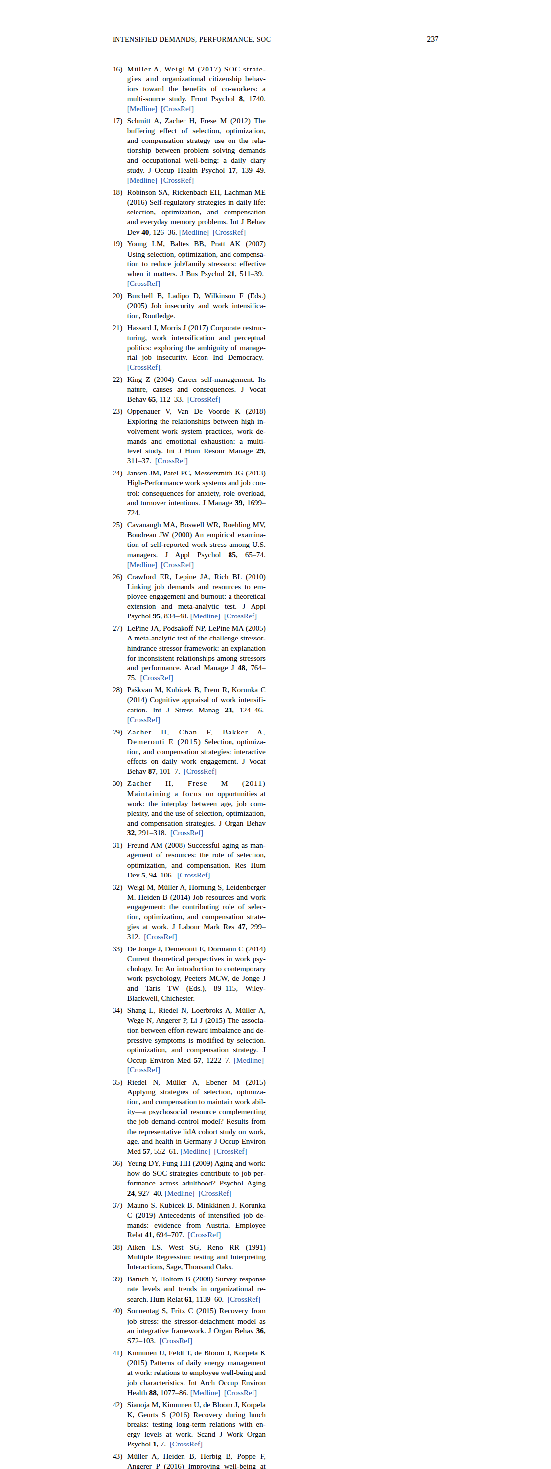Intensified demands, performance, SOC 237
Müller A, Weigl M (2017) SOC strategies and organizational citizenship behaviors toward the benefits of co-workers: a multi-source study. Front Psychol 8, 1740. [Medline] [CrossRef]
Schmitt A, Zacher H, Frese M (2012) The buffering effect of selection, optimization, and compensation strategy use on the relationship between problem solving demands and occupational well-being: a daily diary study. J Occup Health Psychol 17, 139–49. [Medline] [CrossRef]
Robinson SA, Rickenbach EH, Lachman ME (2016) Self-regulatory strategies in daily life: selection, optimization, and compensation and everyday memory problems. Int J Behav Dev 40, 126–36. [Medline] [CrossRef]
Young LM, Baltes BB, Pratt AK (2007) Using selection, optimization, and compensation to reduce job/family stressors: effective when it matters. J Bus Psychol 21, 511–39. [CrossRef]
Burchell B, Ladipo D, Wilkinson F (Eds.) (2005) Job insecurity and work intensification, Routledge.
Hassard J, Morris J (2017) Corporate restructuring, work intensification and perceptual politics: exploring the ambiguity of managerial job insecurity. Econ Ind Democracy. [CrossRef].
King Z (2004) Career self-management. Its nature, causes and consequences. J Vocat Behav 65, 112–33. [CrossRef]
Oppenauer V, Van De Voorde K (2018) Exploring the relationships between high involvement work system practices, work demands and emotional exhaustion: a multi-level study. Int J Hum Resour Manage 29, 311–37. [CrossRef]
Jansen JM, Patel PC, Messersmith JG (2013) High-Performance work systems and job control: consequences for anxiety, role overload, and turnover intentions. J Manage 39, 1699–724.
Cavanaugh MA, Boswell WR, Roehling MV, Boudreau JW (2000) An empirical examination of self-reported work stress among U.S. managers. J Appl Psychol 85, 65–74. [Medline] [CrossRef]
Crawford ER, Lepine JA, Rich BL (2010) Linking job demands and resources to employee engagement and burnout: a theoretical extension and meta-analytic test. J Appl Psychol 95, 834–48. [Medline] [CrossRef]
LePine JA, Podsakoff NP, LePine MA (2005) A meta-analytic test of the challenge stressor-hindrance stressor framework: an explanation for inconsistent relationships among stressors and performance. Acad Manage J 48, 764–75. [CrossRef]
Paškvan M, Kubicek B, Prem R, Korunka C (2014) Cognitive appraisal of work intensification. Int J Stress Manag 23, 124–46. [CrossRef]
Zacher H, Chan F, Bakker A, Demerouti E (2015) Selection, optimization, and compensation strategies: interactive effects on daily work engagement. J Vocat Behav 87, 101–7. [CrossRef]
Zacher H, Frese M (2011) Maintaining a focus on opportunities at work: the interplay between age, job complexity, and the use of selection, optimization, and compensation strategies. J Organ Behav 32, 291–318. [CrossRef]
Freund AM (2008) Successful aging as management of resources: the role of selection, optimization, and compensation. Res Hum Dev 5, 94–106. [CrossRef]
Weigl M, Müller A, Hornung S, Leidenberger M, Heiden B (2014) Job resources and work engagement: the contributing role of selection, optimization, and compensation strategies at work. J Labour Mark Res 47, 299–312. [CrossRef]
De Jonge J, Demerouti E, Dormann C (2014) Current theoretical perspectives in work psychology. In: An introduction to contemporary work psychology, Peeters MCW, de Jonge J and Taris TW (Eds.), 89–115, Wiley-Blackwell, Chichester.
Shang L, Riedel N, Loerbroks A, Müller A, Wege N, Angerer P, Li J (2015) The association between effort-reward imbalance and depressive symptoms is modified by selection, optimization, and compensation strategy. J Occup Environ Med 57, 1222–7. [Medline] [CrossRef]
Riedel N, Müller A, Ebener M (2015) Applying strategies of selection, optimization, and compensation to maintain work ability—a psychosocial resource complementing the job demand-control model? Results from the representative lidA cohort study on work, age, and health in Germany J Occup Environ Med 57, 552–61. [Medline] [CrossRef]
Yeung DY, Fung HH (2009) Aging and work: how do SOC strategies contribute to job performance across adulthood? Psychol Aging 24, 927–40. [Medline] [CrossRef]
Mauno S, Kubicek B, Minkkinen J, Korunka C (2019) Antecedents of intensified job demands: evidence from Austria. Employee Relat 41, 694–707. [CrossRef]
Aiken LS, West SG, Reno RR (1991) Multiple Regression: testing and Interpreting Interactions, Sage, Thousand Oaks.
Baruch Y, Holtom B (2008) Survey response rate levels and trends in organizational research. Hum Relat 61, 1139–60. [CrossRef]
Sonnentag S, Fritz C (2015) Recovery from job stress: the stressor-detachment model as an integrative framework. J Organ Behav 36, S72–103. [CrossRef]
Kinnunen U, Feldt T, de Bloom J, Korpela K (2015) Patterns of daily energy management at work: relations to employee well-being and job characteristics. Int Arch Occup Environ Health 88, 1077–86. [Medline] [CrossRef]
Sianoja M, Kinnunen U, de Bloom J, Korpela K, Geurts S (2016) Recovery during lunch breaks: testing long-term relations with energy levels at work. Scand J Work Organ Psychol 1, 7. [CrossRef]
Müller A, Heiden B, Herbig B, Poppe F, Angerer P (2016) Improving well-being at work: a randomized controlled intervention based on selection, optimization, and compensation. J Occup Health Psychol 21, 169–81. [Medline] [CrossRef]